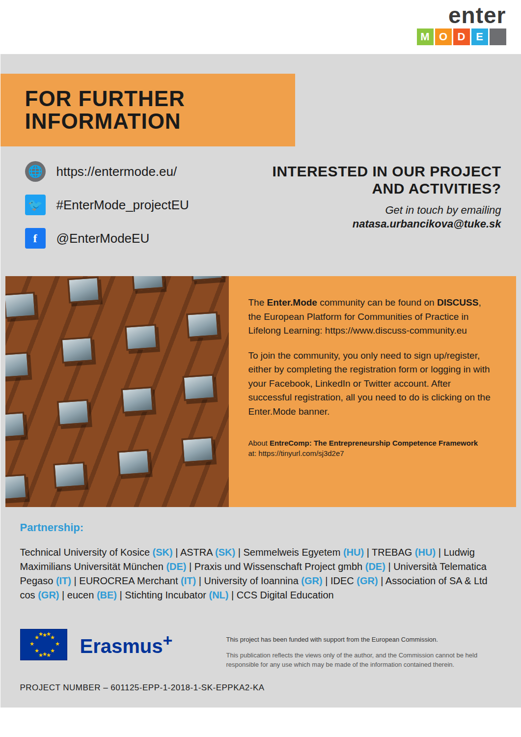enter
MODE
For further
information
🌐https://entermode.eu/
🐦#EnterMode_projectEU
f@EnterModeEU
Interested in our project and activities?
Get in touch by emailing
natasa.urbancikova@tuke.sk
The Enter.Mode community can be found on DISCUSS, the European Platform for Communities of Practice in Lifelong Learning: https://www.discuss-community.eu
To join the community, you only need to sign up/register, either by completing the registration form or logging in with your Facebook, LinkedIn or Twitter account. After successful registration, all you need to do is clicking on the Enter.Mode banner.
About EntreComp: The Entrepreneurship Competence Framework
at: https://tinyurl.com/sj3d2e7
Partnership:
Technical University of Kosice (SK) | ASTRA (SK) | Semmelweis Egyetem (HU) | TREBAG (HU) | Ludwig Maximilians Universität München (DE) | Praxis und Wissenschaft Project gmbh (DE) | Università Telematica Pegaso (IT) | EUROCREA Merchant (IT) | University of Ioannina (GR) | IDEC (GR) | Association of SA & Ltd cos (GR) | eucen (BE) | Stichting Incubator (NL) | CCS Digital Education
★ ★ ★ ★ ★ ★ ★ ★ ★ ★ ★ ★
Erasmus+
This project has been funded with support from the European Commission.
This publication reflects the views only of the author, and the Commission cannot be held responsible for any use which may be made of the information contained therein.
Project number – 601125-EPP-1-2018-1-SK-EPPKA2-KA